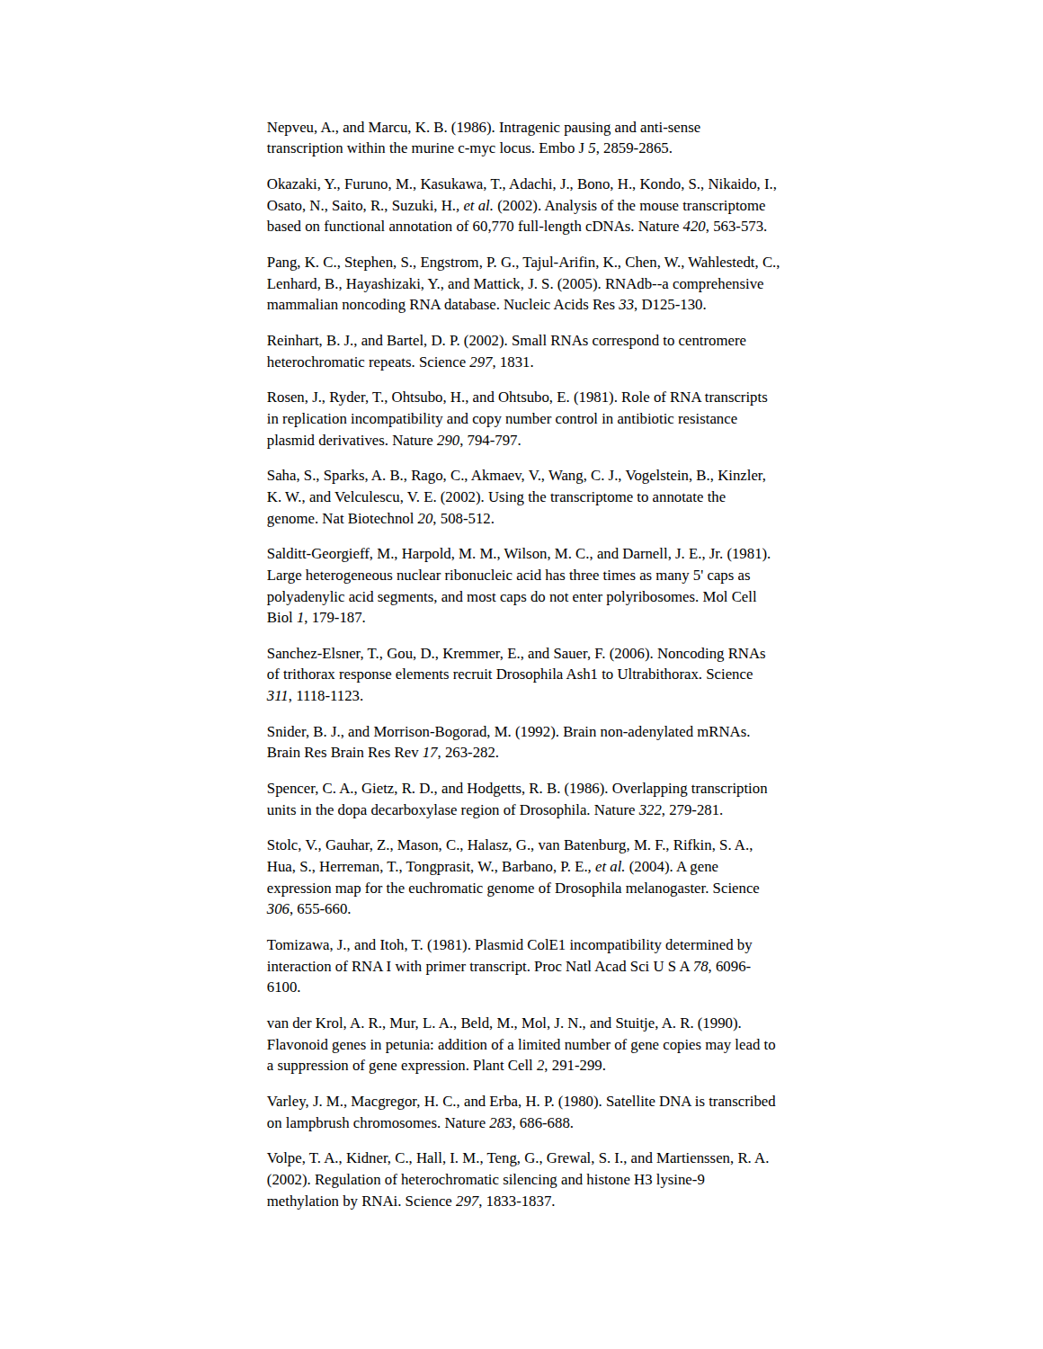Nepveu, A., and Marcu, K. B. (1986). Intragenic pausing and anti-sense transcription within the murine c-myc locus. Embo J 5, 2859-2865.
Okazaki, Y., Furuno, M., Kasukawa, T., Adachi, J., Bono, H., Kondo, S., Nikaido, I., Osato, N., Saito, R., Suzuki, H., et al. (2002). Analysis of the mouse transcriptome based on functional annotation of 60,770 full-length cDNAs. Nature 420, 563-573.
Pang, K. C., Stephen, S., Engstrom, P. G., Tajul-Arifin, K., Chen, W., Wahlestedt, C., Lenhard, B., Hayashizaki, Y., and Mattick, J. S. (2005). RNAdb--a comprehensive mammalian noncoding RNA database. Nucleic Acids Res 33, D125-130.
Reinhart, B. J., and Bartel, D. P. (2002). Small RNAs correspond to centromere heterochromatic repeats. Science 297, 1831.
Rosen, J., Ryder, T., Ohtsubo, H., and Ohtsubo, E. (1981). Role of RNA transcripts in replication incompatibility and copy number control in antibiotic resistance plasmid derivatives. Nature 290, 794-797.
Saha, S., Sparks, A. B., Rago, C., Akmaev, V., Wang, C. J., Vogelstein, B., Kinzler, K. W., and Velculescu, V. E. (2002). Using the transcriptome to annotate the genome. Nat Biotechnol 20, 508-512.
Salditt-Georgieff, M., Harpold, M. M., Wilson, M. C., and Darnell, J. E., Jr. (1981). Large heterogeneous nuclear ribonucleic acid has three times as many 5' caps as polyadenylic acid segments, and most caps do not enter polyribosomes. Mol Cell Biol 1, 179-187.
Sanchez-Elsner, T., Gou, D., Kremmer, E., and Sauer, F. (2006). Noncoding RNAs of trithorax response elements recruit Drosophila Ash1 to Ultrabithorax. Science 311, 1118-1123.
Snider, B. J., and Morrison-Bogorad, M. (1992). Brain non-adenylated mRNAs. Brain Res Brain Res Rev 17, 263-282.
Spencer, C. A., Gietz, R. D., and Hodgetts, R. B. (1986). Overlapping transcription units in the dopa decarboxylase region of Drosophila. Nature 322, 279-281.
Stolc, V., Gauhar, Z., Mason, C., Halasz, G., van Batenburg, M. F., Rifkin, S. A., Hua, S., Herreman, T., Tongprasit, W., Barbano, P. E., et al. (2004). A gene expression map for the euchromatic genome of Drosophila melanogaster. Science 306, 655-660.
Tomizawa, J., and Itoh, T. (1981). Plasmid ColE1 incompatibility determined by interaction of RNA I with primer transcript. Proc Natl Acad Sci U S A 78, 6096-6100.
van der Krol, A. R., Mur, L. A., Beld, M., Mol, J. N., and Stuitje, A. R. (1990). Flavonoid genes in petunia: addition of a limited number of gene copies may lead to a suppression of gene expression. Plant Cell 2, 291-299.
Varley, J. M., Macgregor, H. C., and Erba, H. P. (1980). Satellite DNA is transcribed on lampbrush chromosomes. Nature 283, 686-688.
Volpe, T. A., Kidner, C., Hall, I. M., Teng, G., Grewal, S. I., and Martienssen, R. A. (2002). Regulation of heterochromatic silencing and histone H3 lysine-9 methylation by RNAi. Science 297, 1833-1837.